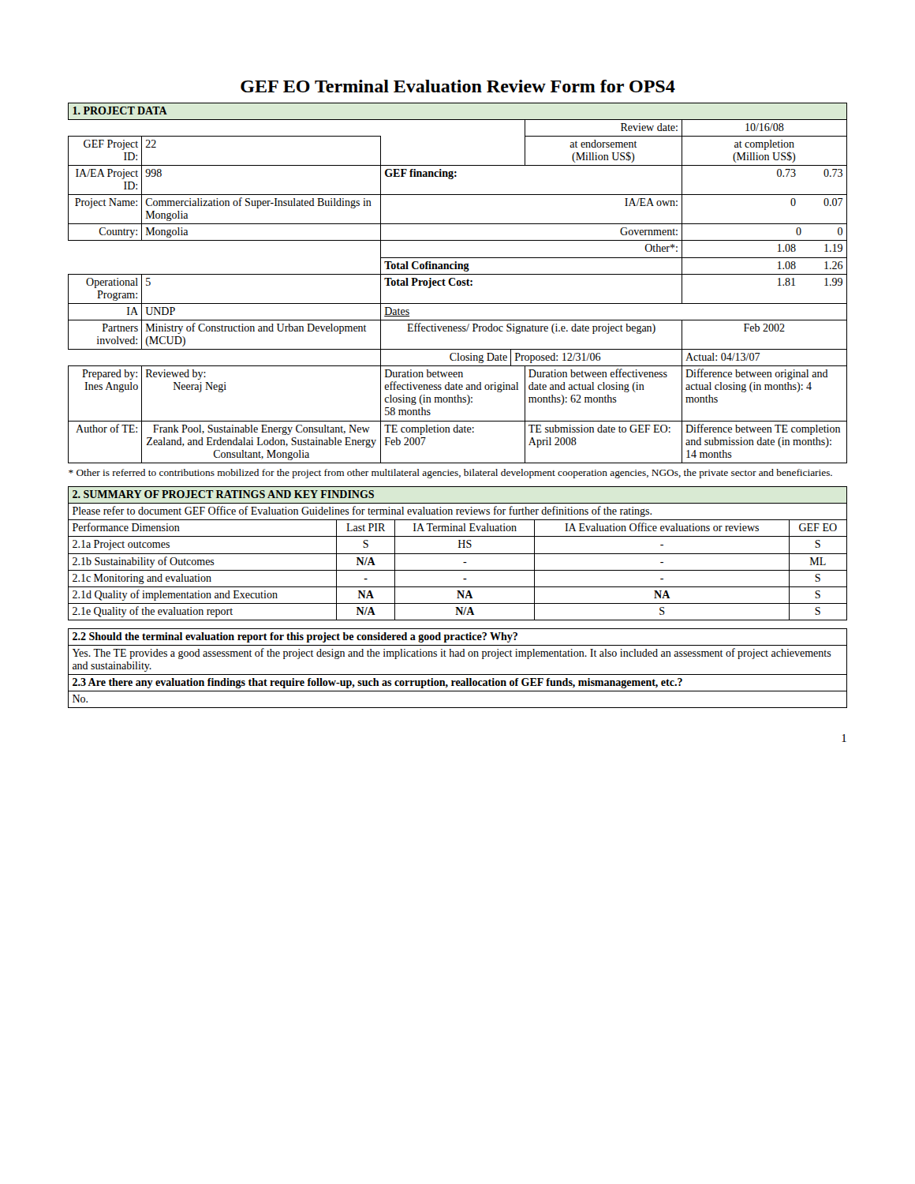GEF EO Terminal Evaluation Review Form for OPS4
| 1. PROJECT DATA |
| | | | | Review date: | 10/16/08 |
| GEF Project ID: | 22 | | | at endorsement (Million US$) | at completion (Million US$) |
| IA/EA Project ID: | 998 | GEF financing: | 0.73 0.73 |
| Project Name: | Commercialization of Super-Insulated Buildings in Mongolia | IA/EA own: | 0 0.07 |
| Country: | Mongolia | Government: | 0 0 |
| | | Other*: | 1.08 1.19 |
| | | Total Cofinancing | 1.08 1.26 |
| Operational Program: | 5 | Total Project Cost: | 1.81 1.99 |
| IA | UNDP | Dates |
| Partners involved: | Ministry of Construction and Urban Development (MCUD) | Effectiveness/ Prodoc Signature (i.e. date project began) | Feb 2002 |
| | | Closing Date | Proposed: 12/31/06 | Actual: 04/13/07 |
| Prepared by: Ines Angulo | Reviewed by: Neeraj Negi | Duration between effectiveness date and original closing (in months): 58 months | Duration between effectiveness date and actual closing (in months): 62 months | Difference between original and actual closing (in months): 4 months |
| Author of TE: | Frank Pool, Sustainable Energy Consultant, New Zealand, and Erdendalai Lodon, Sustainable Energy Consultant, Mongolia | TE completion date: Feb 2007 | TE submission date to GEF EO: April 2008 | Difference between TE completion and submission date (in months): 14 months |
* Other is referred to contributions mobilized for the project from other multilateral agencies, bilateral development cooperation agencies, NGOs, the private sector and beneficiaries.
| 2. SUMMARY OF PROJECT RATINGS AND KEY FINDINGS |
| Please refer to document GEF Office of Evaluation Guidelines for terminal evaluation reviews for further definitions of the ratings. |
| Performance Dimension | Last PIR | IA Terminal Evaluation | IA Evaluation Office evaluations or reviews | GEF EO |
| 2.1a Project outcomes | S | HS | - | S |
| 2.1b Sustainability of Outcomes | N/A | - | - | ML |
| 2.1c Monitoring and evaluation | - | - | - | S |
| 2.1d Quality of implementation and Execution | NA | NA | NA | S |
| 2.1e Quality of the evaluation report | N/A | N/A | S | S |
| 2.2 Should the terminal evaluation report for this project be considered a good practice? Why? |
| Yes. The TE provides a good assessment of the project design and the implications it had on project implementation. It also included an assessment of project achievements and sustainability. |
| 2.3 Are there any evaluation findings that require follow-up, such as corruption, reallocation of GEF funds, mismanagement, etc.? |
| No. |
1